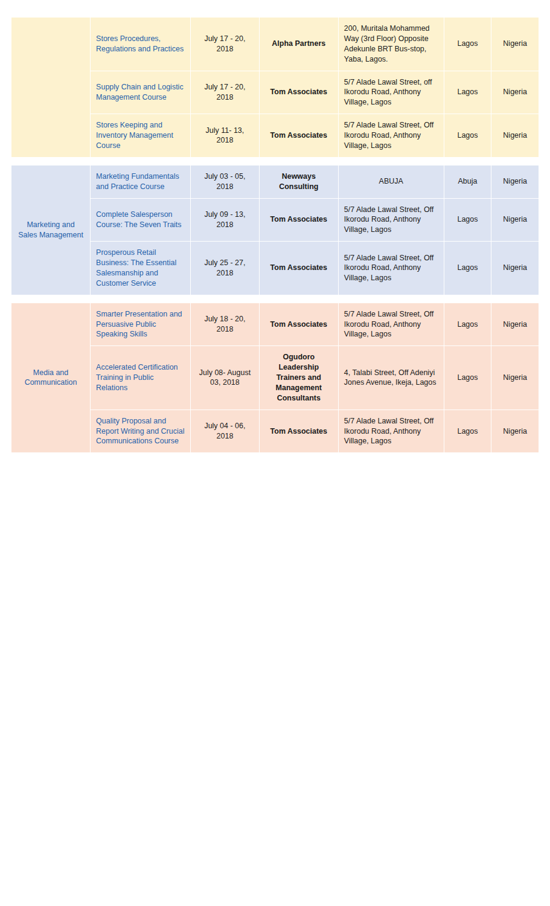| | Stores Procedures, Regulations and Practices | July 17 - 20, 2018 | Alpha Partners | 200, Muritala Mohammed Way (3rd Floor) Opposite Adekunle BRT Bus-stop, Yaba, Lagos. | Lagos | Nigeria |
| Supply Chain and Logistic Management Course | July 17 - 20, 2018 | Tom Associates | 5/7 Alade Lawal Street, off Ikorodu Road, Anthony Village, Lagos | Lagos | Nigeria |
| Stores Keeping and Inventory Management Course | July 11- 13, 2018 | Tom Associates | 5/7 Alade Lawal Street, Off Ikorodu Road, Anthony Village, Lagos | Lagos | Nigeria |
| Marketing and Sales Management | Marketing Fundamentals and Practice Course | July 03 - 05, 2018 | Newways Consulting | ABUJA | Abuja | Nigeria |
| Complete Salesperson Course: The Seven Traits | July 09 - 13, 2018 | Tom Associates | 5/7 Alade Lawal Street, Off Ikorodu Road, Anthony Village, Lagos | Lagos | Nigeria |
| Prosperous Retail Business: The Essential Salesmanship and Customer Service | July 25 - 27, 2018 | Tom Associates | 5/7 Alade Lawal Street, Off Ikorodu Road, Anthony Village, Lagos | Lagos | Nigeria |
| Media and Communication | Smarter Presentation and Persuasive Public Speaking Skills | July 18 - 20, 2018 | Tom Associates | 5/7 Alade Lawal Street, Off Ikorodu Road, Anthony Village, Lagos | Lagos | Nigeria |
| Accelerated Certification Training in Public Relations | July 08- August 03, 2018 | Ogudoro Leadership Trainers and Management Consultants | 4, Talabi Street, Off Adeniyi Jones Avenue, Ikeja, Lagos | Lagos | Nigeria |
| Quality Proposal and Report Writing and Crucial Communications Course | July 04 - 06, 2018 | Tom Associates | 5/7 Alade Lawal Street, Off Ikorodu Road, Anthony Village, Lagos | Lagos | Nigeria |